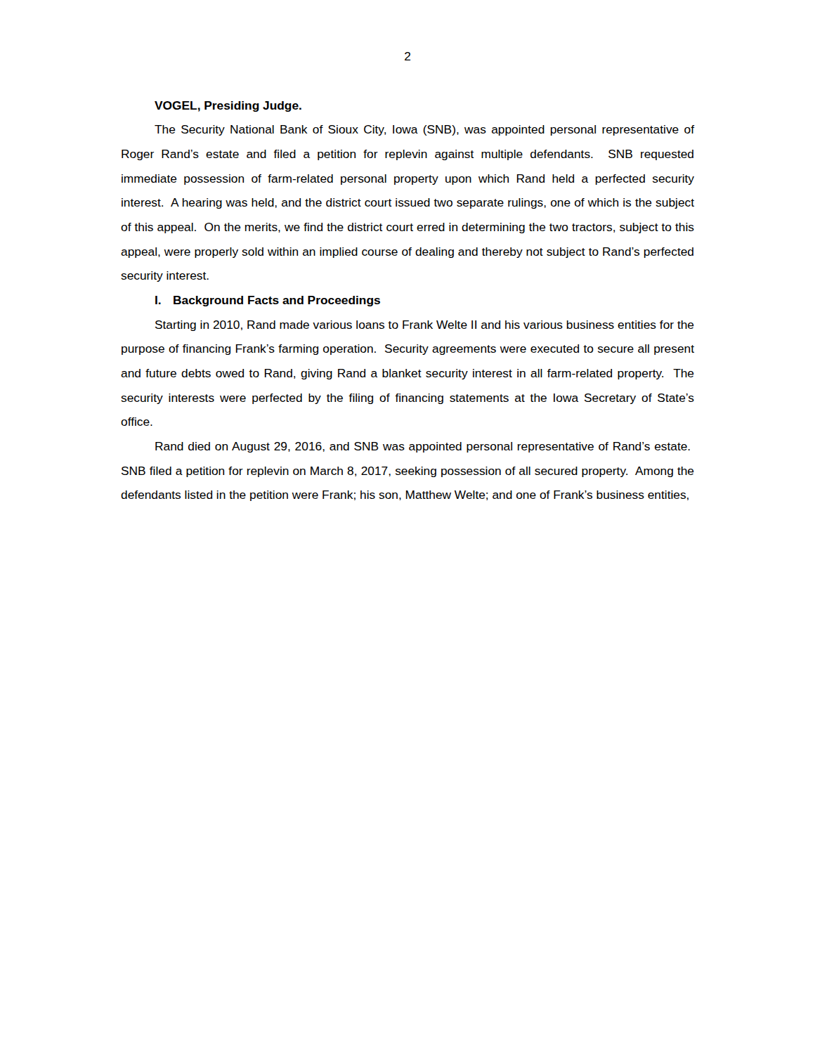2
VOGEL, Presiding Judge.
The Security National Bank of Sioux City, Iowa (SNB), was appointed personal representative of Roger Rand’s estate and filed a petition for replevin against multiple defendants. SNB requested immediate possession of farm-related personal property upon which Rand held a perfected security interest. A hearing was held, and the district court issued two separate rulings, one of which is the subject of this appeal. On the merits, we find the district court erred in determining the two tractors, subject to this appeal, were properly sold within an implied course of dealing and thereby not subject to Rand’s perfected security interest.
I. Background Facts and Proceedings
Starting in 2010, Rand made various loans to Frank Welte II and his various business entities for the purpose of financing Frank’s farming operation. Security agreements were executed to secure all present and future debts owed to Rand, giving Rand a blanket security interest in all farm-related property. The security interests were perfected by the filing of financing statements at the Iowa Secretary of State’s office.
Rand died on August 29, 2016, and SNB was appointed personal representative of Rand’s estate. SNB filed a petition for replevin on March 8, 2017, seeking possession of all secured property. Among the defendants listed in the petition were Frank; his son, Matthew Welte; and one of Frank’s business entities,